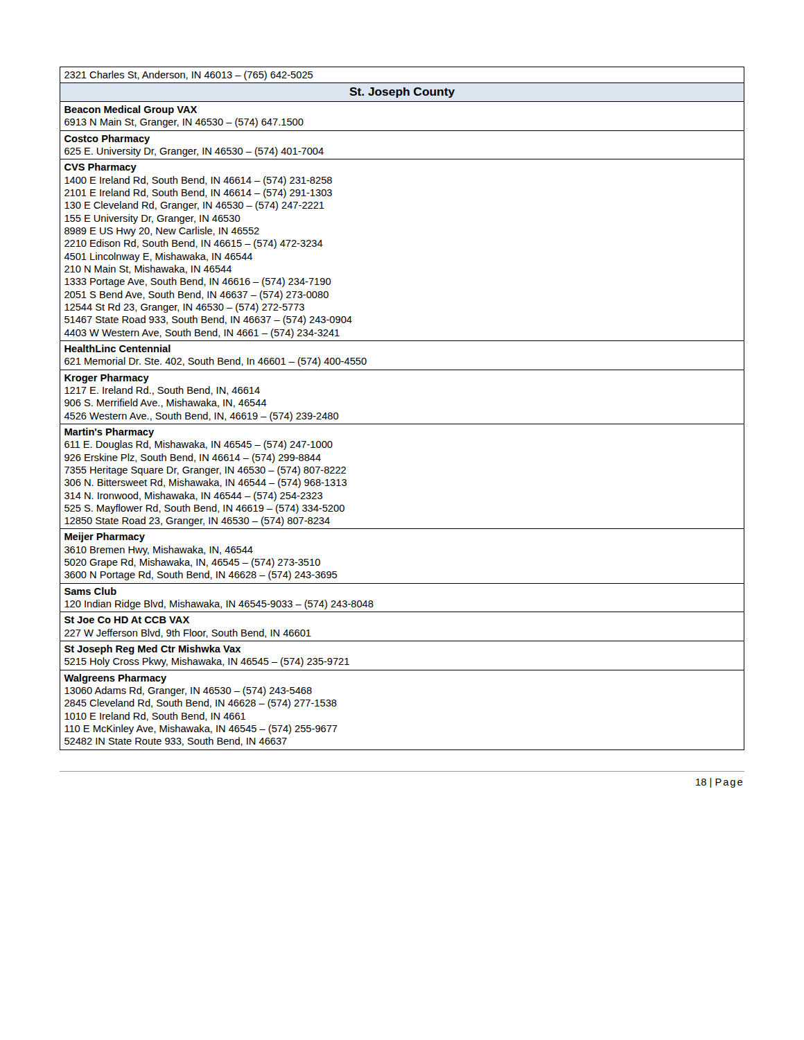| 2321 Charles St, Anderson, IN 46013 – (765) 642-5025 |
| St. Joseph County |
| Beacon Medical Group VAX 6913 N Main St, Granger, IN 46530 – (574) 647.1500 |
| Costco Pharmacy 625 E. University Dr, Granger, IN 46530 – (574) 401-7004 |
| CVS Pharmacy 1400 E Ireland Rd, South Bend, IN 46614 – (574) 231-8258 2101 E Ireland Rd, South Bend, IN 46614 – (574) 291-1303 130 E Cleveland Rd, Granger, IN 46530 – (574) 247-2221 155 E University Dr, Granger, IN 46530 8989 E US Hwy 20, New Carlisle, IN 46552 2210 Edison Rd, South Bend, IN 46615 – (574) 472-3234 4501 Lincolnway E, Mishawaka, IN 46544 210 N Main St, Mishawaka, IN 46544 1333 Portage Ave, South Bend, IN 46616 – (574) 234-7190 2051 S Bend Ave, South Bend, IN 46637 – (574) 273-0080 12544 St Rd 23, Granger, IN 46530 – (574) 272-5773 51467 State Road 933, South Bend, IN 46637 – (574) 243-0904 4403 W Western Ave, South Bend, IN 4661 – (574) 234-3241 |
| HealthLinc Centennial 621 Memorial Dr. Ste. 402, South Bend, In 46601 – (574) 400-4550 |
| Kroger Pharmacy 1217 E. Ireland Rd., South Bend, IN, 46614 906 S. Merrifield Ave., Mishawaka, IN, 46544 4526 Western Ave., South Bend, IN, 46619 – (574) 239-2480 |
| Martin's Pharmacy 611 E. Douglas Rd, Mishawaka, IN 46545 – (574) 247-1000 926 Erskine Plz, South Bend, IN 46614 – (574) 299-8844 7355 Heritage Square Dr, Granger, IN 46530 – (574) 807-8222 306 N. Bittersweet Rd, Mishawaka, IN 46544 – (574) 968-1313 314 N. Ironwood, Mishawaka, IN 46544 – (574) 254-2323 525 S. Mayflower Rd, South Bend, IN 46619 – (574) 334-5200 12850 State Road 23, Granger, IN 46530 – (574) 807-8234 |
| Meijer Pharmacy 3610 Bremen Hwy, Mishawaka, IN, 46544 5020 Grape Rd, Mishawaka, IN, 46545 – (574) 273-3510 3600 N Portage Rd, South Bend, IN 46628 – (574) 243-3695 |
| Sams Club 120 Indian Ridge Blvd, Mishawaka, IN 46545-9033 – (574) 243-8048 |
| St Joe Co HD At CCB VAX 227 W Jefferson Blvd, 9th Floor, South Bend, IN 46601 |
| St Joseph Reg Med Ctr Mishwka Vax 5215 Holy Cross Pkwy, Mishawaka, IN 46545 – (574) 235-9721 |
| Walgreens Pharmacy 13060 Adams Rd, Granger, IN 46530 – (574) 243-5468 2845 Cleveland Rd, South Bend, IN 46628 – (574) 277-1538 1010 E Ireland Rd, South Bend, IN 4661 110 E McKinley Ave, Mishawaka, IN 46545 – (574) 255-9677 52482 IN State Route 933, South Bend, IN 46637 |
18 | Page